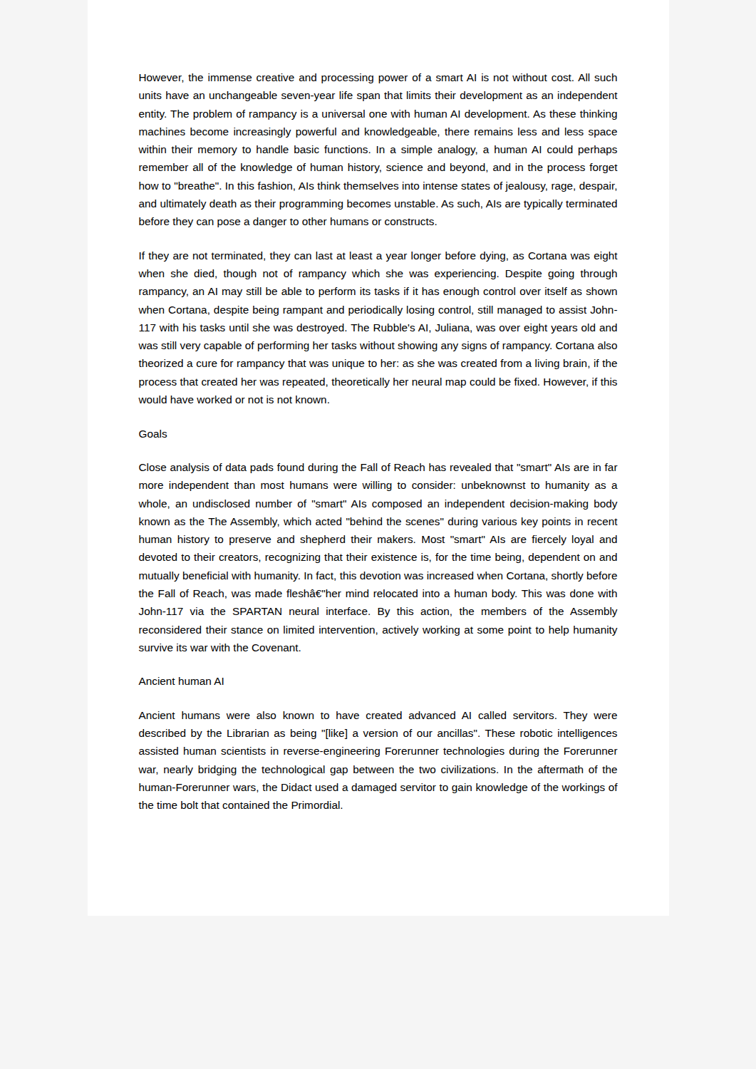However, the immense creative and processing power of a smart AI is not without cost. All such units have an unchangeable seven-year life span that limits their development as an independent entity. The problem of rampancy is a universal one with human AI development. As these thinking machines become increasingly powerful and knowledgeable, there remains less and less space within their memory to handle basic functions. In a simple analogy, a human AI could perhaps remember all of the knowledge of human history, science and beyond, and in the process forget how to "breathe". In this fashion, AIs think themselves into intense states of jealousy, rage, despair, and ultimately death as their programming becomes unstable. As such, AIs are typically terminated before they can pose a danger to other humans or constructs.
If they are not terminated, they can last at least a year longer before dying, as Cortana was eight when she died, though not of rampancy which she was experiencing. Despite going through rampancy, an AI may still be able to perform its tasks if it has enough control over itself as shown when Cortana, despite being rampant and periodically losing control, still managed to assist John-117 with his tasks until she was destroyed. The Rubble's AI, Juliana, was over eight years old and was still very capable of performing her tasks without showing any signs of rampancy. Cortana also theorized a cure for rampancy that was unique to her: as she was created from a living brain, if the process that created her was repeated, theoretically her neural map could be fixed. However, if this would have worked or not is not known.
Goals
Close analysis of data pads found during the Fall of Reach has revealed that "smart" AIs are in far more independent than most humans were willing to consider: unbeknownst to humanity as a whole, an undisclosed number of "smart" AIs composed an independent decision-making body known as the The Assembly, which acted "behind the scenes" during various key points in recent human history to preserve and shepherd their makers. Most "smart" AIs are fiercely loyal and devoted to their creators, recognizing that their existence is, for the time being, dependent on and mutually beneficial with humanity. In fact, this devotion was increased when Cortana, shortly before the Fall of Reach, was made fleshâ€"her mind relocated into a human body. This was done with John-117 via the SPARTAN neural interface. By this action, the members of the Assembly reconsidered their stance on limited intervention, actively working at some point to help humanity survive its war with the Covenant.
Ancient human AI
Ancient humans were also known to have created advanced AI called servitors. They were described by the Librarian as being "[like] a version of our ancillas". These robotic intelligences assisted human scientists in reverse-engineering Forerunner technologies during the Forerunner war, nearly bridging the technological gap between the two civilizations. In the aftermath of the human-Forerunner wars, the Didact used a damaged servitor to gain knowledge of the workings of the time bolt that contained the Primordial.